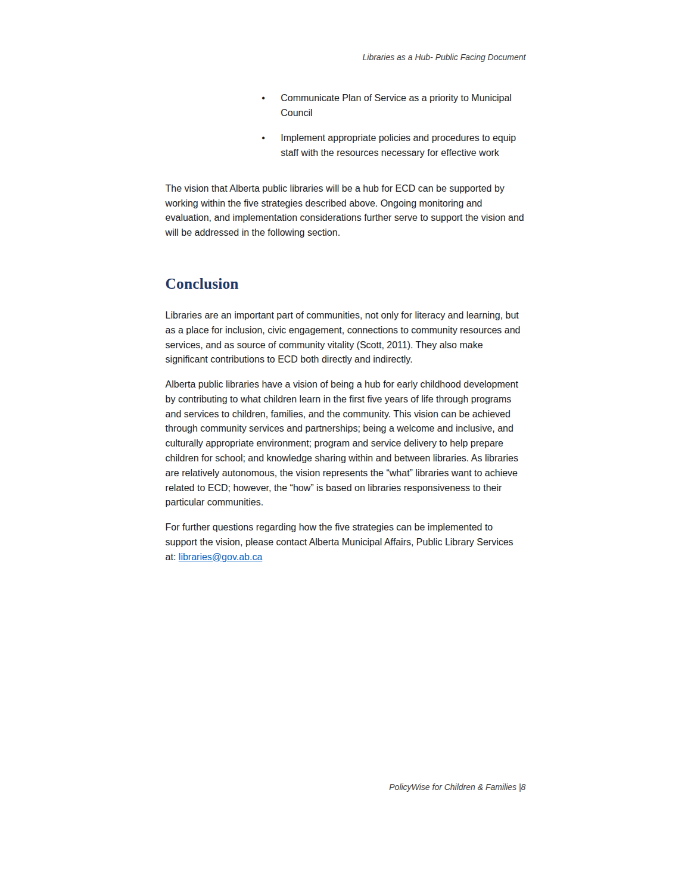Libraries as a Hub- Public Facing Document
Communicate Plan of Service as a priority to Municipal Council
Implement appropriate policies and procedures to equip staff with the resources necessary for effective work
The vision that Alberta public libraries will be a hub for ECD can be supported by working within the five strategies described above. Ongoing monitoring and evaluation, and implementation considerations further serve to support the vision and will be addressed in the following section.
Conclusion
Libraries are an important part of communities, not only for literacy and learning, but as a place for inclusion, civic engagement, connections to community resources and services, and as source of community vitality (Scott, 2011). They also make significant contributions to ECD both directly and indirectly.
Alberta public libraries have a vision of being a hub for early childhood development by contributing to what children learn in the first five years of life through programs and services to children, families, and the community. This vision can be achieved through community services and partnerships; being a welcome and inclusive, and culturally appropriate environment; program and service delivery to help prepare children for school; and knowledge sharing within and between libraries. As libraries are relatively autonomous, the vision represents the “what” libraries want to achieve related to ECD; however, the “how” is based on libraries responsiveness to their particular communities.
For further questions regarding how the five strategies can be implemented to support the vision, please contact Alberta Municipal Affairs, Public Library Services at: libraries@gov.ab.ca
PolicyWise for Children & Families |8